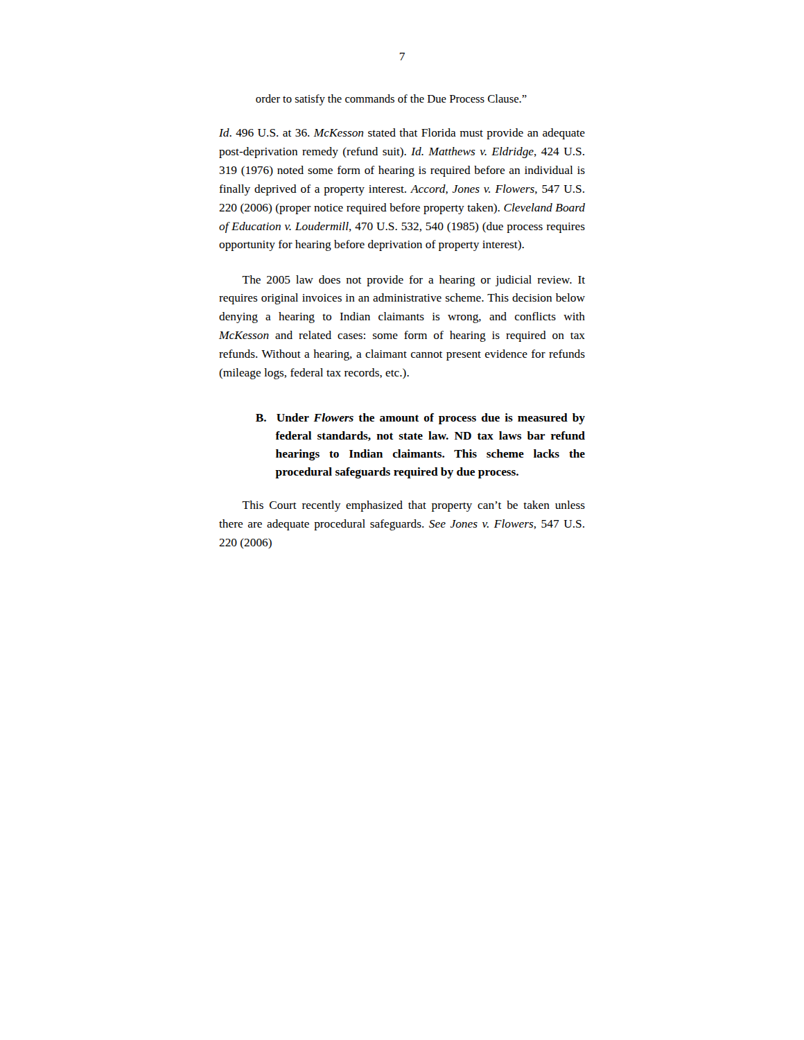7
order to satisfy the commands of the Due Process Clause.”
Id. 496 U.S. at 36. McKesson stated that Florida must provide an adequate post-deprivation remedy (refund suit). Id. Matthews v. Eldridge, 424 U.S. 319 (1976) noted some form of hearing is required before an individual is finally deprived of a property interest. Accord, Jones v. Flowers, 547 U.S. 220 (2006) (proper notice required before property taken). Cleveland Board of Education v. Loudermill, 470 U.S. 532, 540 (1985) (due process requires opportunity for hearing before deprivation of property interest).
The 2005 law does not provide for a hearing or judicial review. It requires original invoices in an administrative scheme. This decision below denying a hearing to Indian claimants is wrong, and conflicts with McKesson and related cases: some form of hearing is required on tax refunds. Without a hearing, a claimant cannot present evidence for refunds (mileage logs, federal tax records, etc.).
B. Under Flowers the amount of process due is measured by federal standards, not state law. ND tax laws bar refund hearings to Indian claimants. This scheme lacks the procedural safeguards required by due process.
This Court recently emphasized that property can’t be taken unless there are adequate procedural safeguards. See Jones v. Flowers, 547 U.S. 220 (2006)